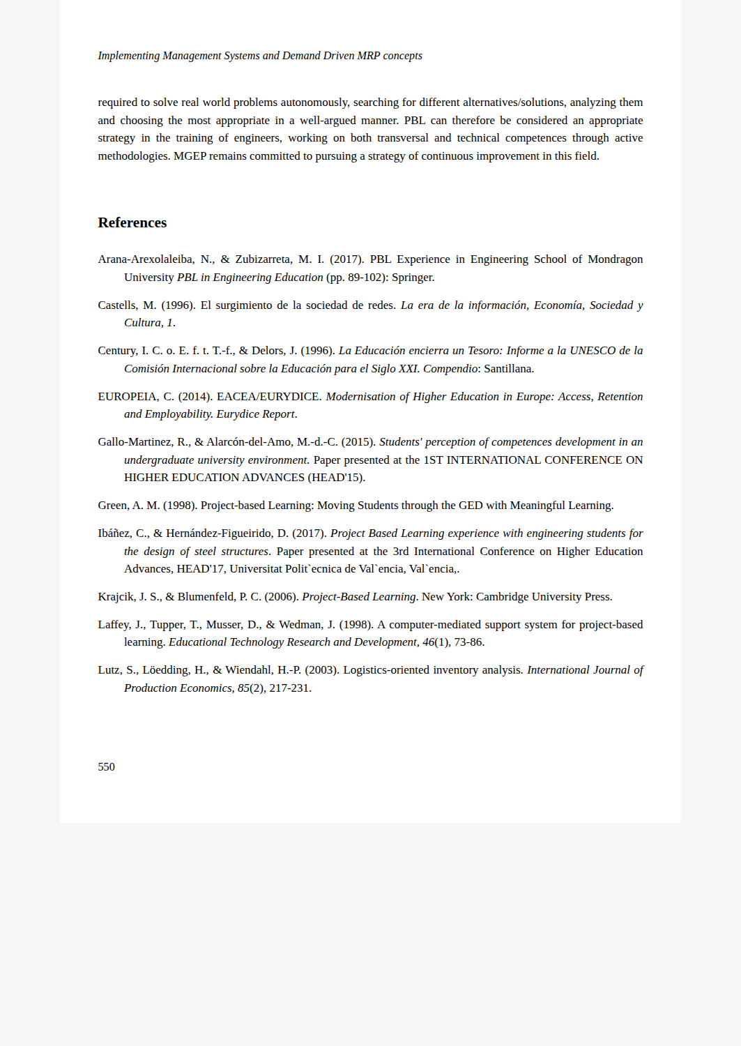Implementing Management Systems and Demand Driven MRP concepts
required to solve real world problems autonomously, searching for different alternatives/solutions, analyzing them and choosing the most appropriate in a well-argued manner. PBL can therefore be considered an appropriate strategy in the training of engineers, working on both transversal and technical competences through active methodologies. MGEP remains committed to pursuing a strategy of continuous improvement in this field.
References
Arana-Arexolaleiba, N., & Zubizarreta, M. I. (2017). PBL Experience in Engineering School of Mondragon University PBL in Engineering Education (pp. 89-102): Springer.
Castells, M. (1996). El surgimiento de la sociedad de redes. La era de la información, Economía, Sociedad y Cultura, 1.
Century, I. C. o. E. f. t. T.-f., & Delors, J. (1996). La Educación encierra un Tesoro: Informe a la UNESCO de la Comisión Internacional sobre la Educación para el Siglo XXI. Compendio: Santillana.
EUROPEIA, C. (2014). EACEA/EURYDICE. Modernisation of Higher Education in Europe: Access, Retention and Employability. Eurydice Report.
Gallo-Martinez, R., & Alarcón-del-Amo, M.-d.-C. (2015). Students' perception of competences development in an undergraduate university environment. Paper presented at the 1ST INTERNATIONAL CONFERENCE ON HIGHER EDUCATION ADVANCES (HEAD'15).
Green, A. M. (1998). Project-based Learning: Moving Students through the GED with Meaningful Learning.
Ibáñez, C., & Hernández-Figueirido, D. (2017). Project Based Learning experience with engineering students for the design of steel structures. Paper presented at the 3rd International Conference on Higher Education Advances, HEAD'17, Universitat Polit`ecnica de Val`encia, Val`encia,.
Krajcik, J. S., & Blumenfeld, P. C. (2006). Project-Based Learning. New York: Cambridge University Press.
Laffey, J., Tupper, T., Musser, D., & Wedman, J. (1998). A computer-mediated support system for project-based learning. Educational Technology Research and Development, 46(1), 73-86.
Lutz, S., Löedding, H., & Wiendahl, H.-P. (2003). Logistics-oriented inventory analysis. International Journal of Production Economics, 85(2), 217-231.
550